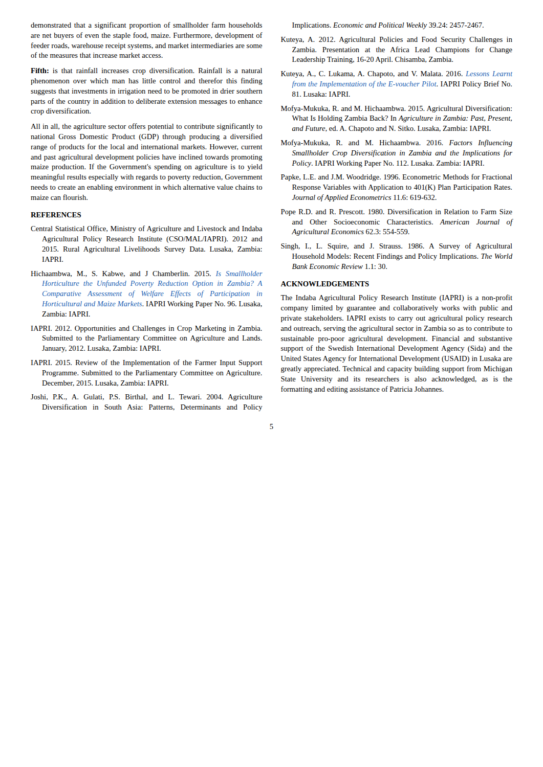demonstrated that a significant proportion of smallholder farm households are net buyers of even the staple food, maize. Furthermore, development of feeder roads, warehouse receipt systems, and market intermediaries are some of the measures that increase market access.
Fifth: is that rainfall increases crop diversification. Rainfall is a natural phenomenon over which man has little control and therefor this finding suggests that investments in irrigation need to be promoted in drier southern parts of the country in addition to deliberate extension messages to enhance crop diversification.
All in all, the agriculture sector offers potential to contribute significantly to national Gross Domestic Product (GDP) through producing a diversified range of products for the local and international markets. However, current and past agricultural development policies have inclined towards promoting maize production. If the Government's spending on agriculture is to yield meaningful results especially with regards to poverty reduction, Government needs to create an enabling environment in which alternative value chains to maize can flourish.
References
Central Statistical Office, Ministry of Agriculture and Livestock and Indaba Agricultural Policy Research Institute (CSO/MAL/IAPRI). 2012 and 2015. Rural Agricultural Livelihoods Survey Data. Lusaka, Zambia: IAPRI.
Hichaambwa, M., S. Kabwe, and J Chamberlin. 2015. Is Smallholder Horticulture the Unfunded Poverty Reduction Option in Zambia? A Comparative Assessment of Welfare Effects of Participation in Horticultural and Maize Markets. IAPRI Working Paper No. 96. Lusaka, Zambia: IAPRI.
IAPRI. 2012. Opportunities and Challenges in Crop Marketing in Zambia. Submitted to the Parliamentary Committee on Agriculture and Lands. January, 2012. Lusaka, Zambia: IAPRI.
IAPRI. 2015. Review of the Implementation of the Farmer Input Support Programme. Submitted to the Parliamentary Committee on Agriculture. December, 2015. Lusaka, Zambia: IAPRI.
Joshi, P.K., A. Gulati, P.S. Birthal, and L. Tewari. 2004. Agriculture Diversification in South Asia: Patterns, Determinants and Policy Implications. Economic and Political Weekly 39.24: 2457-2467.
Kuteya, A. 2012. Agricultural Policies and Food Security Challenges in Zambia. Presentation at the Africa Lead Champions for Change Leadership Training, 16-20 April. Chisamba, Zambia.
Kuteya, A., C. Lukama, A. Chapoto, and V. Malata. 2016. Lessons Learnt from the Implementation of the E-voucher Pilot. IAPRI Policy Brief No. 81. Lusaka: IAPRI.
Mofya-Mukuka, R. and M. Hichaambwa. 2015. Agricultural Diversification: What Is Holding Zambia Back? In Agriculture in Zambia: Past, Present, and Future, ed. A. Chapoto and N. Sitko. Lusaka, Zambia: IAPRI.
Mofya-Mukuka, R. and M. Hichaambwa. 2016. Factors Influencing Smallholder Crop Diversification in Zambia and the Implications for Policy. IAPRI Working Paper No. 112. Lusaka. Zambia: IAPRI.
Papke, L.E. and J.M. Woodridge. 1996. Econometric Methods for Fractional Response Variables with Application to 401(K) Plan Participation Rates. Journal of Applied Econometrics 11.6: 619-632.
Pope R.D. and R. Prescott. 1980. Diversification in Relation to Farm Size and Other Socioeconomic Characteristics. American Journal of Agricultural Economics 62.3: 554-559.
Singh, I., L. Squire, and J. Strauss. 1986. A Survey of Agricultural Household Models: Recent Findings and Policy Implications. The World Bank Economic Review 1.1: 30.
Acknowledgements
The Indaba Agricultural Policy Research Institute (IAPRI) is a non-profit company limited by guarantee and collaboratively works with public and private stakeholders. IAPRI exists to carry out agricultural policy research and outreach, serving the agricultural sector in Zambia so as to contribute to sustainable pro-poor agricultural development. Financial and substantive support of the Swedish International Development Agency (Sida) and the United States Agency for International Development (USAID) in Lusaka are greatly appreciated. Technical and capacity building support from Michigan State University and its researchers is also acknowledged, as is the formatting and editing assistance of Patricia Johannes.
5